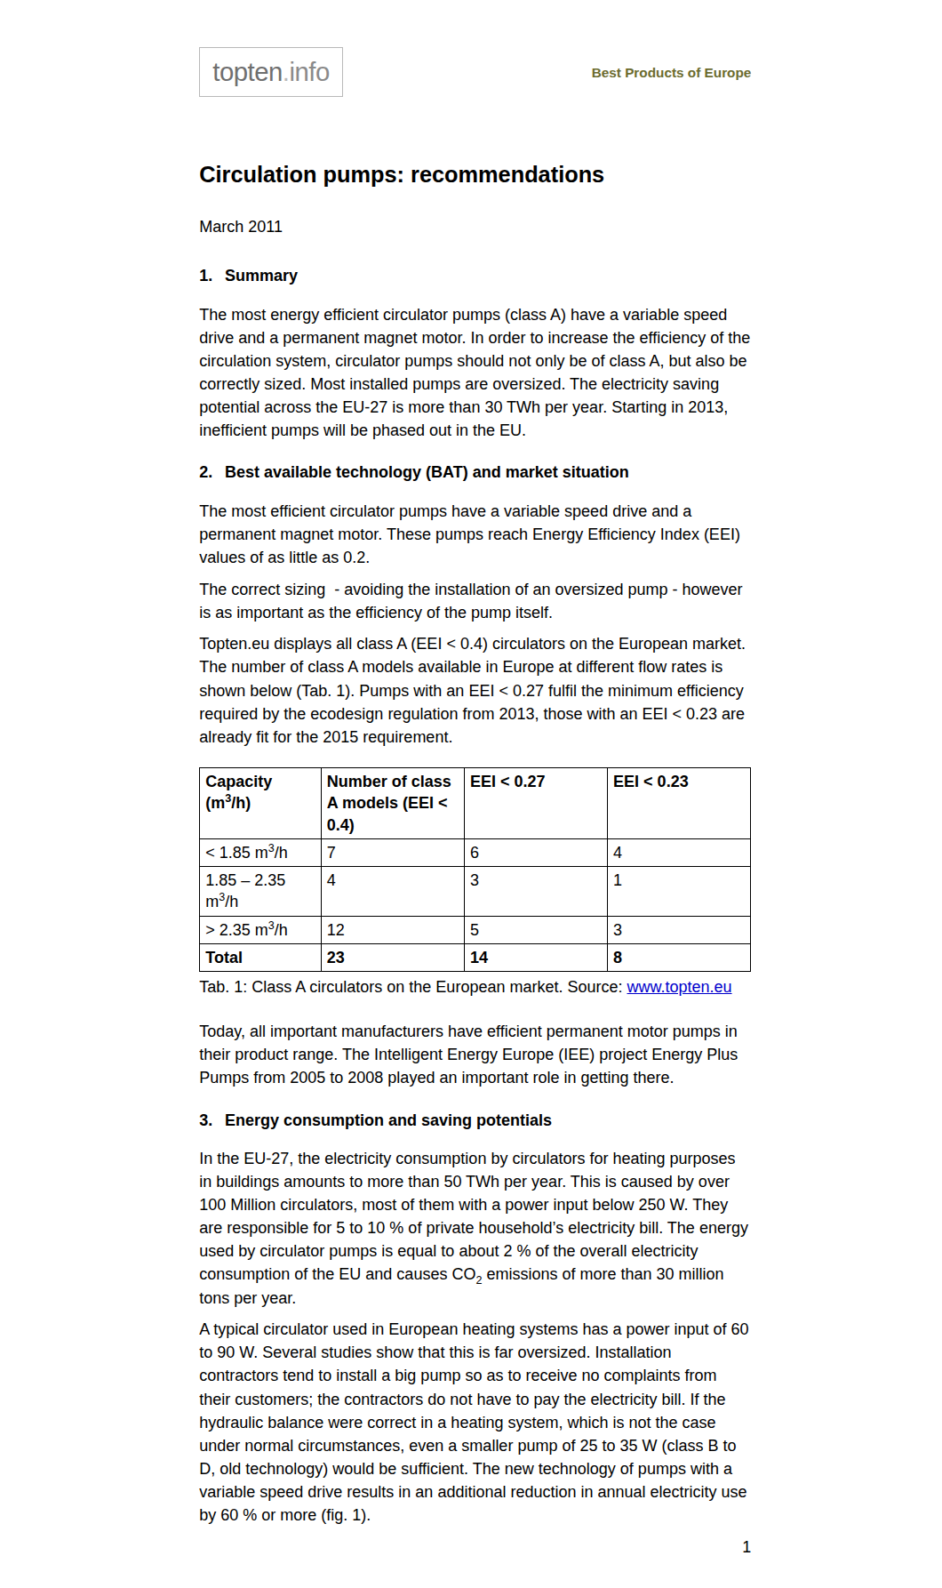topten. info
Best Products of Europe
Circulation pumps: recommendations
March 2011
1. Summary
The most energy efficient circulator pumps (class A) have a variable speed drive and a permanent magnet motor. In order to increase the efficiency of the circulation system, circulator pumps should not only be of class A, but also be correctly sized. Most installed pumps are oversized. The electricity saving potential across the EU-27 is more than 30 TWh per year. Starting in 2013, inefficient pumps will be phased out in the EU.
2. Best available technology (BAT) and market situation
The most efficient circulator pumps have a variable speed drive and a permanent magnet motor. These pumps reach Energy Efficiency Index (EEI) values of as little as 0.2.
The correct sizing - avoiding the installation of an oversized pump - however is as important as the efficiency of the pump itself.
Topten.eu displays all class A (EEI < 0.4) circulators on the European market. The number of class A models available in Europe at different flow rates is shown below (Tab. 1). Pumps with an EEI < 0.27 fulfil the minimum efficiency required by the ecodesign regulation from 2013, those with an EEI < 0.23 are already fit for the 2015 requirement.
| Capacity (m 3 /h) | Number of class A models (EEI < 0.4) | EEI < 0.27 | EEI < 0.23 |
| --- | --- | --- | --- |
| < 1.85 m 3 /h | 7 | 6 | 4 |
| 1.85 – 2.35 m 3 /h | 4 | 3 | 1 |
| > 2.35 m 3 /h | 12 | 5 | 3 |
| Total | 23 | 14 | 8 |
Tab. 1: Class A circulators on the European market. Source: www.topten.eu
Today, all important manufacturers have efficient permanent motor pumps in their product range. The Intelligent Energy Europe (IEE) project Energy Plus Pumps from 2005 to 2008 played an important role in getting there.
3. Energy consumption and saving potentials
In the EU-27, the electricity consumption by circulators for heating purposes in buildings amounts to more than 50 TWh per year. This is caused by over 100 Million circulators, most of them with a power input below 250 W. They are responsible for 5 to 10 % of private household’s electricity bill. The energy used by circulator pumps is equal to about 2 % of the overall electricity consumption of the EU and causes CO2 emissions of more than 30 million tons per year.
A typical circulator used in European heating systems has a power input of 60 to 90 W. Several studies show that this is far oversized. Installation contractors tend to install a big pump so as to receive no complaints from their customers; the contractors do not have to pay the electricity bill. If the hydraulic balance were correct in a heating system, which is not the case under normal circumstances, even a smaller pump of 25 to 35 W (class B to D, old technology) would be sufficient. The new technology of pumps with a variable speed drive results in an additional reduction in annual electricity use by 60 % or more (fig. 1).
1